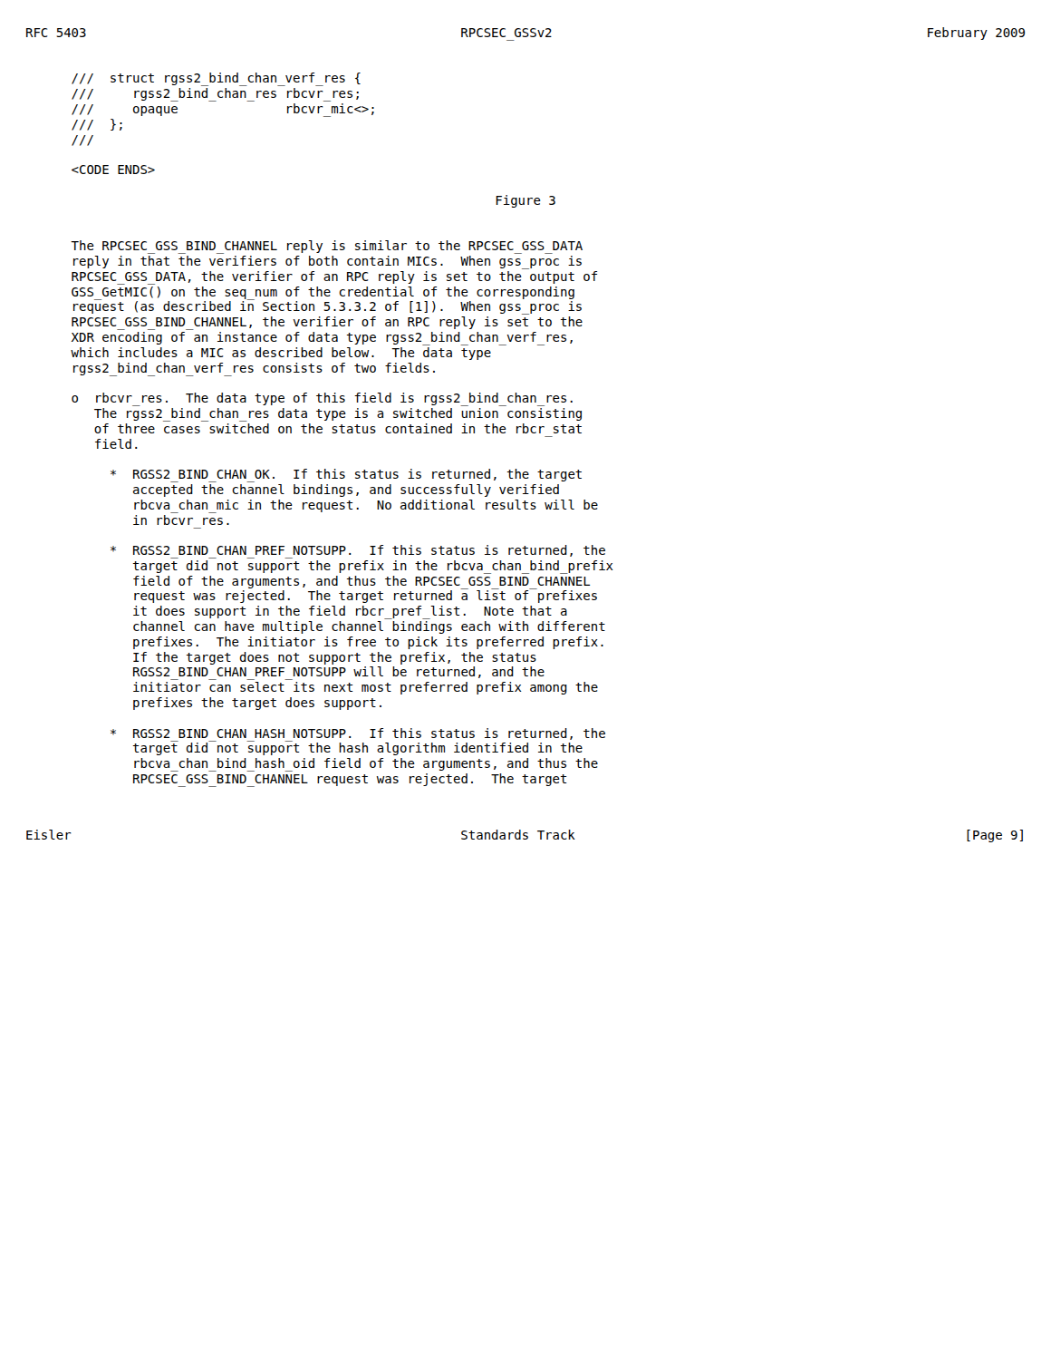RFC 5403 RPCSEC_GSSv2 February 2009
/// struct rgss2_bind_chan_verf_res { /// rgss2_bind_chan_res rbcvr_res; /// opaque rbcvr_mic<>; /// }; /// <CODE ENDS>
Figure 3
The RPCSEC_GSS_BIND_CHANNEL reply is similar to the RPCSEC_GSS_DATA reply in that the verifiers of both contain MICs. When gss_proc is RPCSEC_GSS_DATA, the verifier of an RPC reply is set to the output of GSS_GetMIC() on the seq_num of the credential of the corresponding request (as described in Section 5.3.3.2 of [1]). When gss_proc is RPCSEC_GSS_BIND_CHANNEL, the verifier of an RPC reply is set to the XDR encoding of an instance of data type rgss2_bind_chan_verf_res, which includes a MIC as described below. The data type rgss2_bind_chan_verf_res consists of two fields. o rbcvr_res. The data type of this field is rgss2_bind_chan_res. The rgss2_bind_chan_res data type is a switched union consisting of three cases switched on the status contained in the rbcr_stat field. * RGSS2_BIND_CHAN_OK. If this status is returned, the target accepted the channel bindings, and successfully verified rbcva_chan_mic in the request. No additional results will be in rbcvr_res. * RGSS2_BIND_CHAN_PREF_NOTSUPP. If this status is returned, the target did not support the prefix in the rbcva_chan_bind_prefix field of the arguments, and thus the RPCSEC_GSS_BIND_CHANNEL request was rejected. The target returned a list of prefixes it does support in the field rbcr_pref_list. Note that a channel can have multiple channel bindings each with different prefixes. The initiator is free to pick its preferred prefix. If the target does not support the prefix, the status RGSS2_BIND_CHAN_PREF_NOTSUPP will be returned, and the initiator can select its next most preferred prefix among the prefixes the target does support. * RGSS2_BIND_CHAN_HASH_NOTSUPP. If this status is returned, the target did not support the hash algorithm identified in the rbcva_chan_bind_hash_oid field of the arguments, and thus the RPCSEC_GSS_BIND_CHANNEL request was rejected. The target
Eisler Standards Track[Page 9]